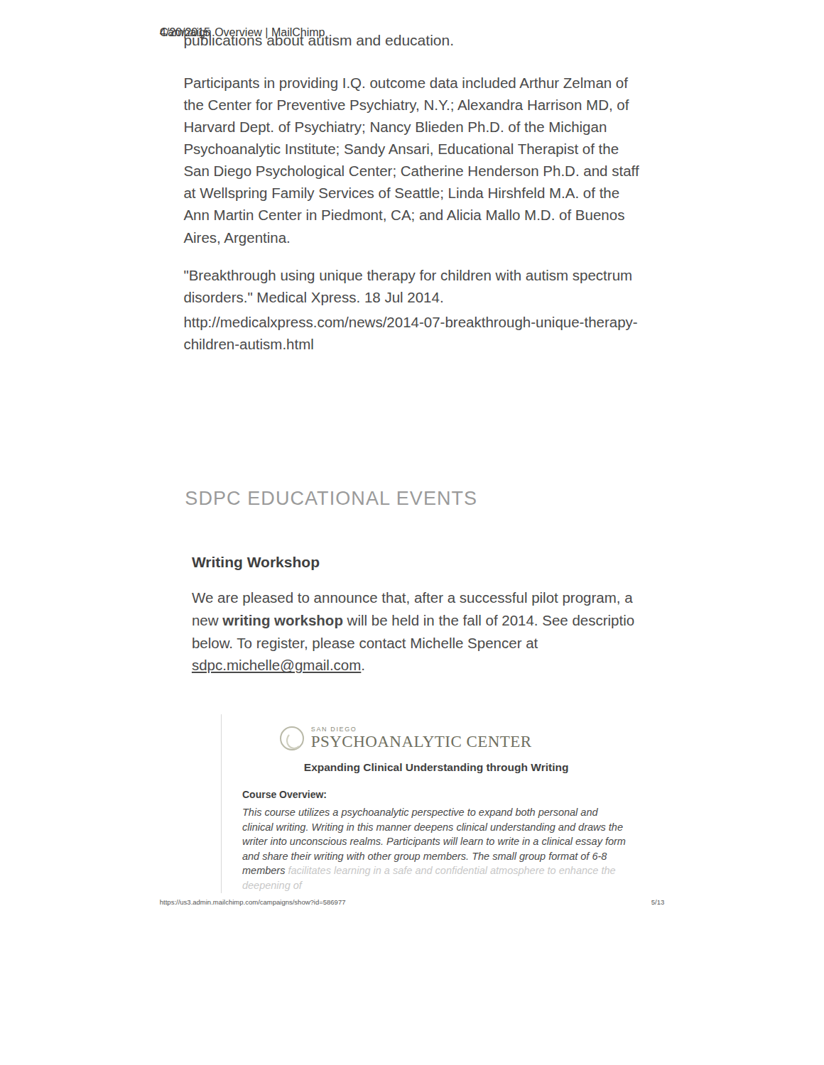4/20/2015
Campaign Overview | MailChimp
publications about autism and education.
Participants in providing I.Q. outcome data included Arthur Zelman of the Center for Preventive Psychiatry, N.Y.; Alexandra Harrison MD, of Harvard Dept. of Psychiatry; Nancy Blieden Ph.D. of the Michigan Psychoanalytic Institute; Sandy Ansari, Educational Therapist of the San Diego Psychological Center; Catherine Henderson Ph.D. and staff at Wellspring Family Services of Seattle; Linda Hirshfeld M.A. of the Ann Martin Center in Piedmont, CA; and Alicia Mallo M.D. of Buenos Aires, Argentina.
"Breakthrough using unique therapy for children with autism spectrum disorders." Medical Xpress. 18 Jul 2014.
http://medicalxpress.com/news/2014-07-breakthrough-unique-therapy-children-autism.html
SDPC EDUCATIONAL EVENTS
Writing Workshop
We are pleased to announce that, after a successful pilot program, a new writing workshop will be held in the fall of 2014. See descriptio below. To register, please contact Michelle Spencer at sdpc.michelle@gmail.com.
San Diego Psychoanalytic Center
Expanding Clinical Understanding through Writing
Course Overview:
This course utilizes a psychoanalytic perspective to expand both personal and clinical writing. Writing in this manner deepens clinical understanding and draws the writer into unconscious realms. Participants will learn to write in a clinical essay form and share their writing with other group members. The small group format of 6-8 members facilitates learning in a safe and confidential atmosphere to enhance the deepening of
https://us3.admin.mailchimp.com/campaigns/show?id=586977
5/13